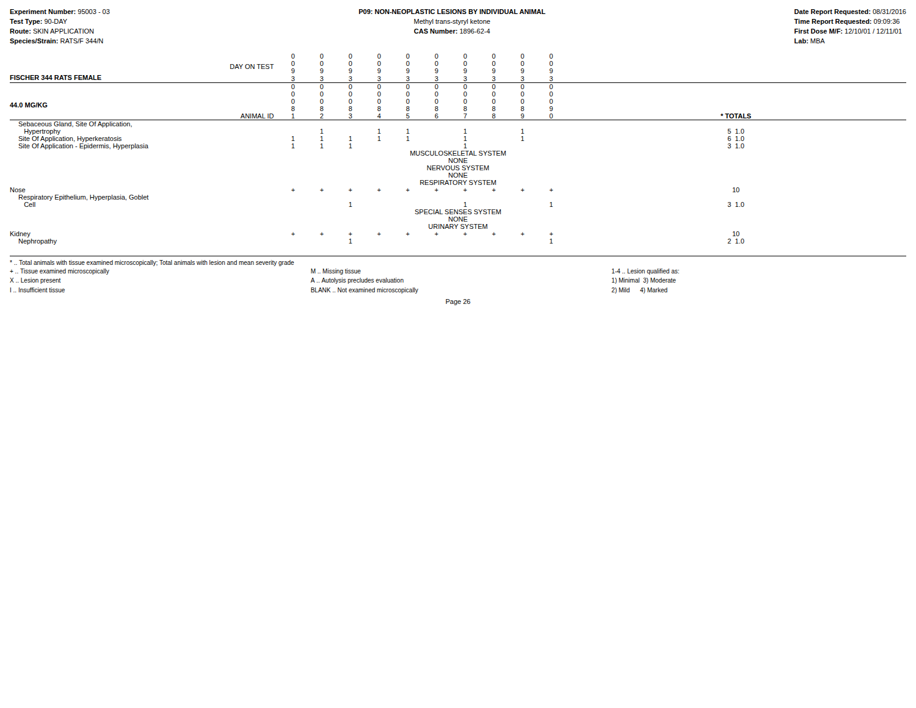Experiment Number: 95003 - 03
Test Type: 90-DAY
Route: SKIN APPLICATION
Species/Strain: RATS/F 344/N
P09: NON-NEOPLASTIC LESIONS BY INDIVIDUAL ANIMAL
Methyl trans-styryl ketone
CAS Number: 1896-62-4
Date Report Requested: 08/31/2016
Time Report Requested: 09:09:36
First Dose M/F: 12/10/01 / 12/11/01
Lab: MBA
| DAY ON TEST FISCHER 344 RATS FEMALE | 0 0 9 3 | 0 0 9 3 | 0 0 9 3 | 0 0 9 3 | 0 0 9 3 | 0 0 9 3 | 0 0 9 3 | 0 0 9 3 | 0 0 9 3 | 0 0 9 3 | |
| 44.0 MG/KG ANIMAL ID | 0 0 0 8 1 | 0 0 0 8 2 | 0 0 0 8 3 | 0 0 0 8 4 | 0 0 0 8 5 | 0 0 0 8 6 | 0 0 0 8 7 | 0 0 0 8 8 | 0 0 0 8 9 | 0 0 0 9 0 | * TOTALS |
| Sebaceous Gland, Site Of Application, Hypertrophy | | 1 | | 1 | 1 | | 1 | | 1 | | 5 1.0 |
| Site Of Application, Hyperkeratosis | 1 | 1 | 1 | 1 | 1 | | 1 | | 1 | | 6 1.0 |
| Site Of Application - Epidermis, Hyperplasia | 1 | 1 | 1 | | | | 1 | | | | 3 1.0 |
| MUSCULOSKELETAL SYSTEM |
| NONE |
| NERVOUS SYSTEM |
| NONE |
| RESPIRATORY SYSTEM |
| Nose | + | + | + | + | + | + | + | + | + | + | 10 |
| Respiratory Epithelium, Hyperplasia, Goblet Cell | | | 1 | | | | 1 | | | 1 | 3 1.0 |
| SPECIAL SENSES SYSTEM |
| NONE |
| URINARY SYSTEM |
| Kidney | + | + | + | + | + | + | + | + | + | + | 10 |
| Nephropathy | | | 1 | | | | | | | 1 | 2 1.0 |
* .. Total animals with tissue examined microscopically; Total animals with lesion and mean severity grade
+ .. Tissue examined microscopically
M .. Missing tissue
1-4 .. Lesion qualified as:
X .. Lesion present
A .. Autolysis precludes evaluation
1) Minimal 3) Moderate
I .. Insufficient tissue
BLANK .. Not examined microscopically
2) Mild 4) Marked
Page 26